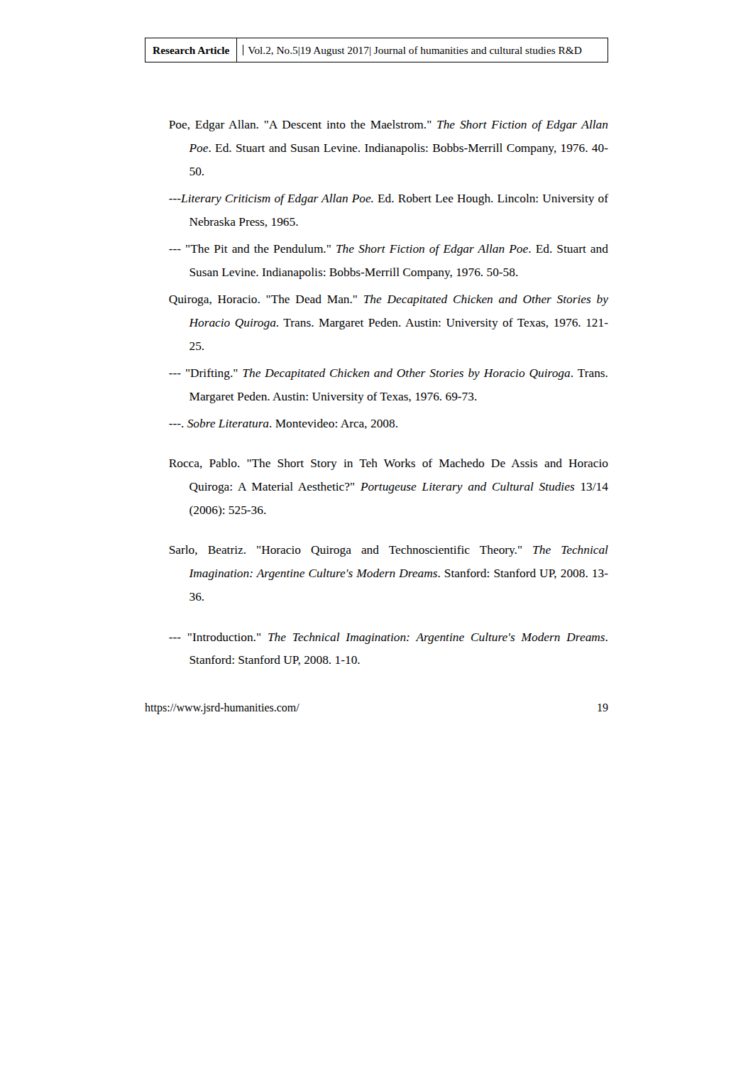Research Article
Vol.2, No.5|19 August 2017| Journal of humanities and cultural studies R&D
Poe, Edgar Allan. "A Descent into the Maelstrom." The Short Fiction of Edgar Allan Poe. Ed. Stuart and Susan Levine. Indianapolis: Bobbs-Merrill Company, 1976. 40-50.
---Literary Criticism of Edgar Allan Poe. Ed. Robert Lee Hough. Lincoln: University of Nebraska Press, 1965.
--- "The Pit and the Pendulum." The Short Fiction of Edgar Allan Poe. Ed. Stuart and Susan Levine. Indianapolis: Bobbs-Merrill Company, 1976. 50-58.
Quiroga, Horacio. "The Dead Man." The Decapitated Chicken and Other Stories by Horacio Quiroga. Trans. Margaret Peden. Austin: University of Texas, 1976. 121-25.
--- "Drifting." The Decapitated Chicken and Other Stories by Horacio Quiroga. Trans. Margaret Peden. Austin: University of Texas, 1976. 69-73.
---. Sobre Literatura. Montevideo: Arca, 2008.
Rocca, Pablo. "The Short Story in Teh Works of Machedo De Assis and Horacio Quiroga: A Material Aesthetic?" Portugeuse Literary and Cultural Studies 13/14 (2006): 525-36.
Sarlo, Beatriz. "Horacio Quiroga and Technoscientific Theory." The Technical Imagination: Argentine Culture's Modern Dreams. Stanford: Stanford UP, 2008. 13-36.
--- "Introduction." The Technical Imagination: Argentine Culture's Modern Dreams. Stanford: Stanford UP, 2008. 1-10.
https://www.jsrd-humanities.com/ 19